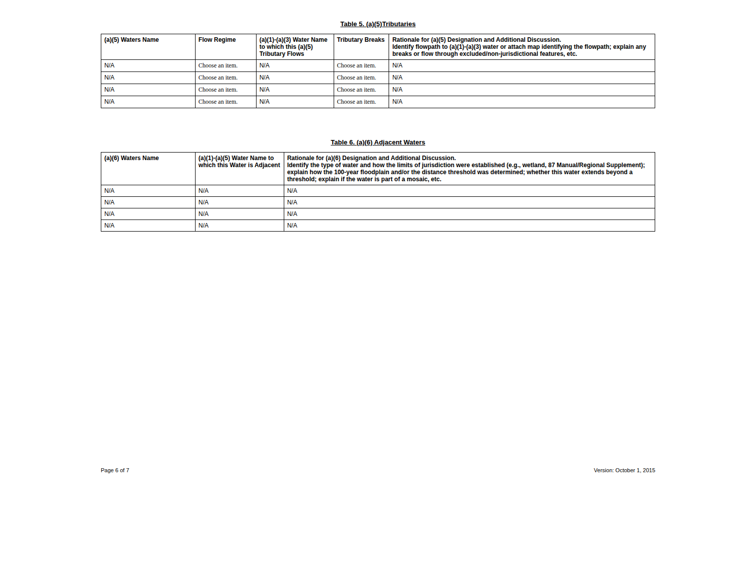Table 5. (a)(5)Tributaries
| (a)(5) Waters Name | Flow Regime | (a)(1)-(a)(3) Water Name to which this (a)(5) Tributary Flows | Tributary Breaks | Rationale for (a)(5) Designation and Additional Discussion. Identify flowpath to (a)(1)-(a)(3) water or attach map identifying the flowpath; explain any breaks or flow through excluded/non-jurisdictional features, etc. |
| --- | --- | --- | --- | --- |
| N/A | Choose an item. | N/A | Choose an item. | N/A |
| N/A | Choose an item. | N/A | Choose an item. | N/A |
| N/A | Choose an item. | N/A | Choose an item. | N/A |
| N/A | Choose an item. | N/A | Choose an item. | N/A |
Table 6. (a)(6) Adjacent Waters
| (a)(6) Waters Name | (a)(1)-(a)(5) Water Name to which this Water is Adjacent | Rationale for (a)(6) Designation and Additional Discussion. Identify the type of water and how the limits of jurisdiction were established (e.g., wetland, 87 Manual/Regional Supplement); explain how the 100-year floodplain and/or the distance threshold was determined; whether this water extends beyond a threshold; explain if the water is part of a mosaic, etc. |
| --- | --- | --- |
| N/A | N/A | N/A |
| N/A | N/A | N/A |
| N/A | N/A | N/A |
| N/A | N/A | N/A |
Page 6 of 7 Version: October 1, 2015